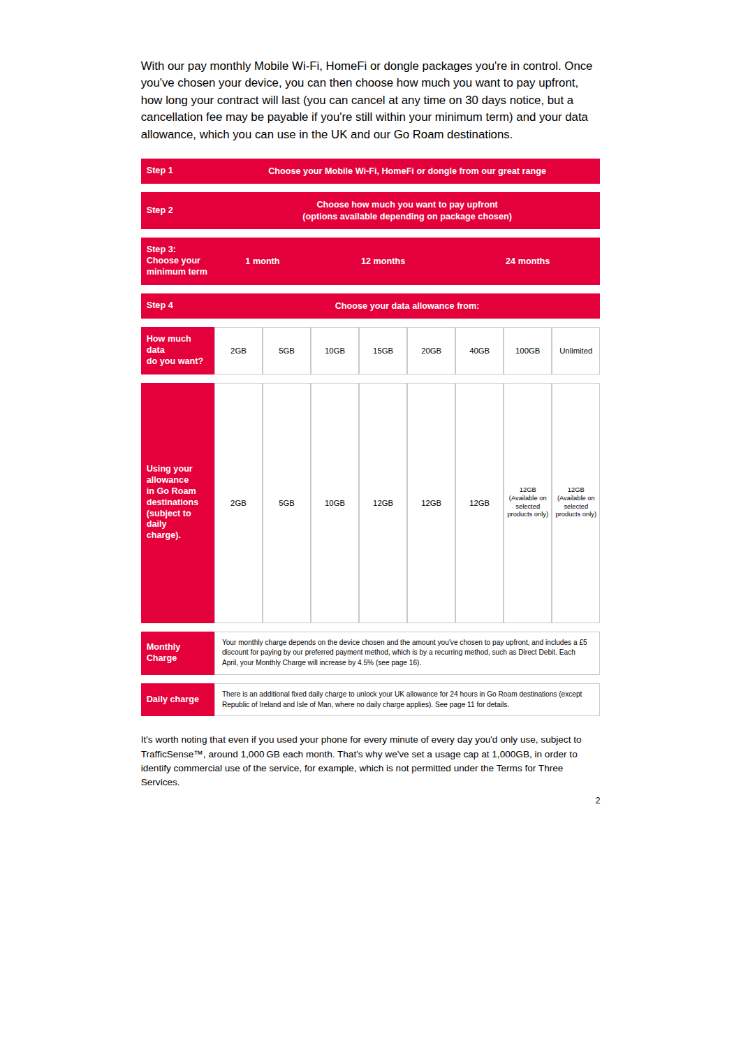With our pay monthly Mobile Wi-Fi, HomeFi or dongle packages you're in control. Once you've chosen your device, you can then choose how much you want to pay upfront, how long your contract will last (you can cancel at any time on 30 days notice, but a cancellation fee may be payable if you're still within your minimum term) and your data allowance, which you can use in the UK and our Go Roam destinations.
| Step 1 | Choose your Mobile Wi-Fi, HomeFi or dongle from our great range |
| Step 2 | Choose how much you want to pay upfront (options available depending on package chosen) |
| Step 3: Choose your minimum term | 1 month | 12 months | 24 months |
| Step 4 | Choose your data allowance from: |
| How much data do you want? | 2GB | 5GB | 10GB | 15GB | 20GB | 40GB | 100GB | Unlimited |
| Using your allowance in Go Roam destinations (subject to daily charge). | 2GB | 5GB | 10GB | 12GB | 12GB | 12GB | 12GB (Available on selected products only) | 12GB (Available on selected products only) |
| Monthly Charge | Your monthly charge depends on the device chosen and the amount you've chosen to pay upfront, and includes a £5 discount for paying by our preferred payment method, which is by a recurring method, such as Direct Debit. Each April, your Monthly Charge will increase by 4.5% (see page 16). |
| Daily charge | There is an additional fixed daily charge to unlock your UK allowance for 24 hours in Go Roam destinations (except Republic of Ireland and Isle of Man, where no daily charge applies). See page 11 for details. |
It's worth noting that even if you used your phone for every minute of every day you'd only use, subject to TrafficSense™, around 1,000 GB each month. That's why we've set a usage cap at 1,000GB, in order to identify commercial use of the service, for example, which is not permitted under the Terms for Three Services.
2